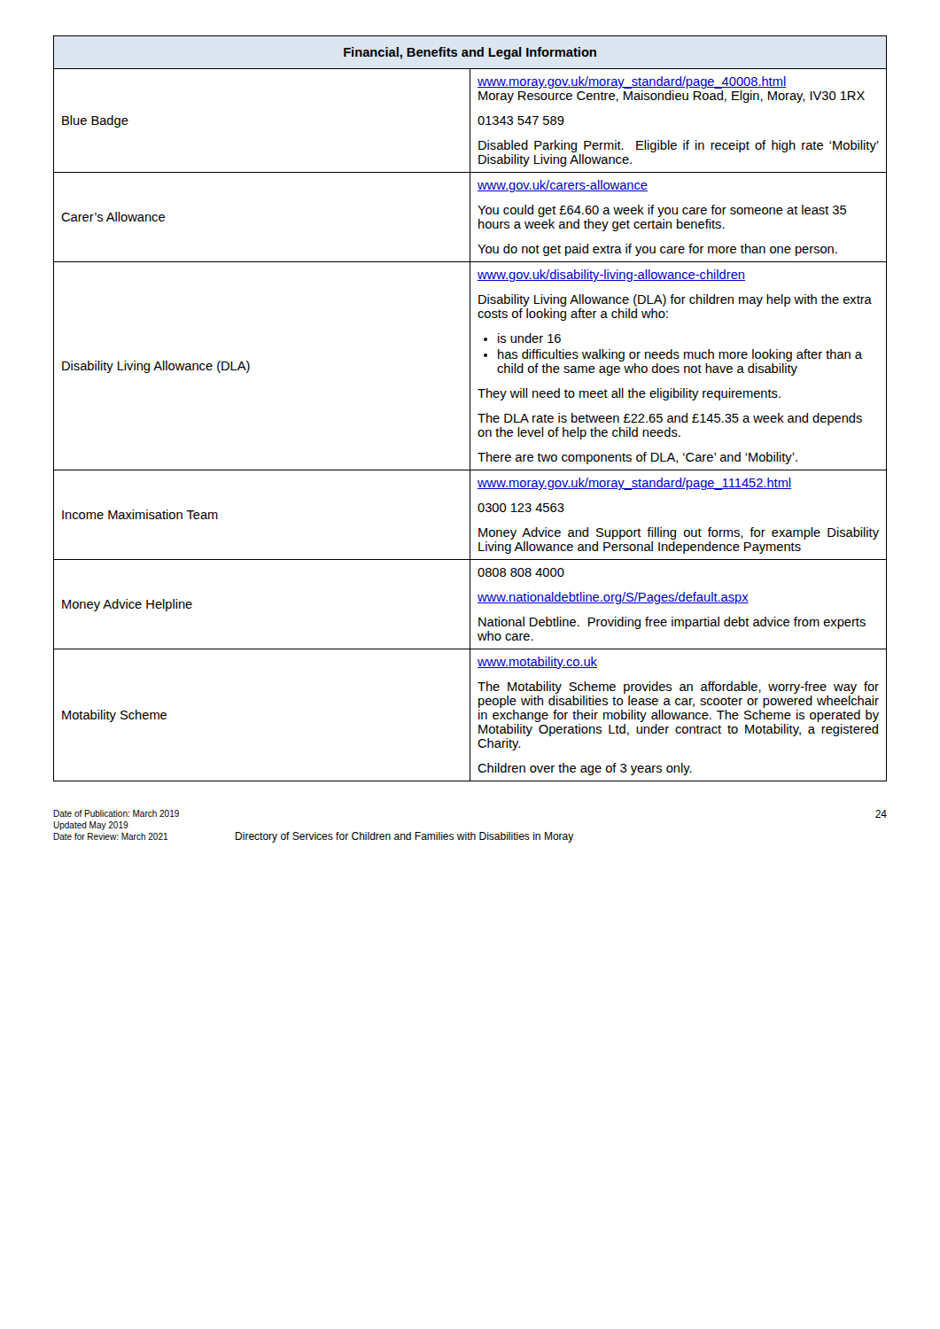| Financial, Benefits and Legal Information |
| --- |
| Blue Badge | www.moray.gov.uk/moray_standard/page_40008.html Moray Resource Centre, Maisondieu Road, Elgin, Moray, IV30 1RX 01343 547 589 Disabled Parking Permit. Eligible if in receipt of high rate ‘Mobility’ Disability Living Allowance. |
| Carer’s Allowance | www.gov.uk/carers-allowance You could get £64.60 a week if you care for someone at least 35 hours a week and they get certain benefits. You do not get paid extra if you care for more than one person. |
| Disability Living Allowance (DLA) | www.gov.uk/disability-living-allowance-children Disability Living Allowance (DLA) for children may help with the extra costs of looking after a child who: is under 16 has difficulties walking or needs much more looking after than a child of the same age who does not have a disability They will need to meet all the eligibility requirements. The DLA rate is between £22.65 and £145.35 a week and depends on the level of help the child needs. There are two components of DLA, ‘Care’ and ‘Mobility’. |
| Income Maximisation Team | www.moray.gov.uk/moray_standard/page_111452.html 0300 123 4563 Money Advice and Support filling out forms, for example Disability Living Allowance and Personal Independence Payments |
| Money Advice Helpline | 0808 808 4000 www.nationaldebtline.org/S/Pages/default.aspx National Debtline. Providing free impartial debt advice from experts who care. |
| Motability Scheme | www.motability.co.uk The Motability Scheme provides an affordable, worry-free way for people with disabilities to lease a car, scooter or powered wheelchair in exchange for their mobility allowance. The Scheme is operated by Motability Operations Ltd, under contract to Motability, a registered Charity. Children over the age of 3 years only. |
Date of Publication: March 2019
Updated May 2019
Date for Review: March 2021
Directory of Services for Children and Families with Disabilities in Moray
24